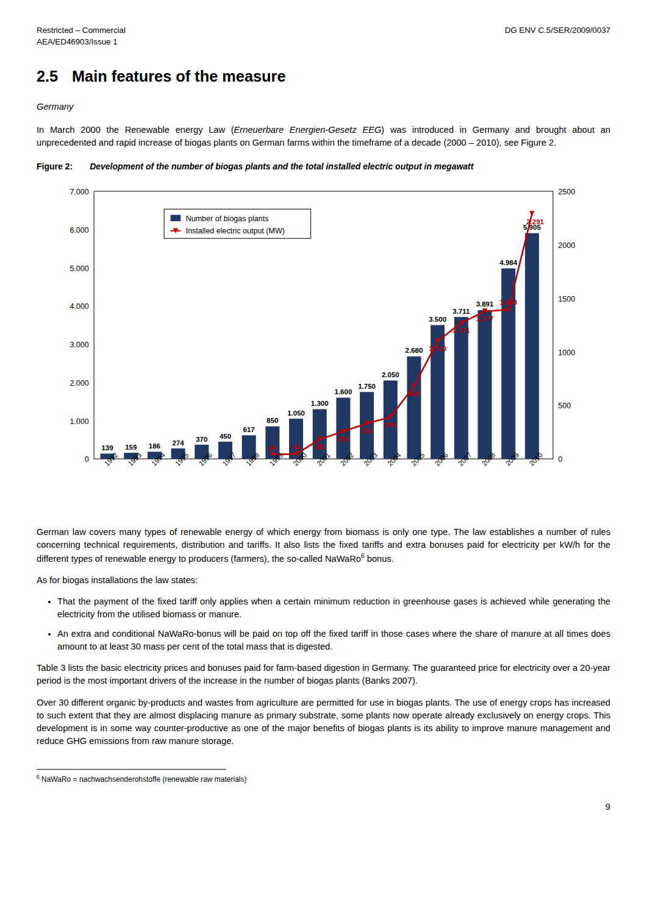Restricted – Commercial
AEA/ED46903/Issue 1
DG ENV C.5/SER/2009/0037
2.5 Main features of the measure
Germany
In March 2000 the Renewable energy Law (Erneuerbare Energien-Gesetz EEG) was introduced in Germany and brought about an unprecedented and rapid increase of biogas plants on German farms within the timeframe of a decade (2000 – 2010), see Figure 2.
Figure 2:
Development of the number of biogas plants and the total installed electric output in megawatt
7.000 6.000 5.000 4.000 3.000 2.000 1.000 0 2500 2000 1500 1000 500 0 Number of biogas plants Installed electric output (MW) 139 159 186 274 370 450 617 850 1.050 1.300 1.600 1.750 2.050 2.680 3.500 3.711 3.891 4.984 5.905 40 45 182 256 333 390 680 1.100 1.271 1.377 1.893 2.291 1992 1993 1994 1995 1996 1997 1998 1999 2000 2001 2002 2003 2004 2005 2006 2007 2008 2009 2010
German law covers many types of renewable energy of which energy from biomass is only one type. The law establishes a number of rules concerning technical requirements, distribution and tariffs. It also lists the fixed tariffs and extra bonuses paid for electricity per kW/h for the different types of renewable energy to producers (farmers), the so-called NaWaRo6 bonus.
As for biogas installations the law states:
That the payment of the fixed tariff only applies when a certain minimum reduction in greenhouse gases is achieved while generating the electricity from the utilised biomass or manure.
An extra and conditional NaWaRo-bonus will be paid on top off the fixed tariff in those cases where the share of manure at all times does amount to at least 30 mass per cent of the total mass that is digested.
Table 3 lists the basic electricity prices and bonuses paid for farm-based digestion in Germany. The guaranteed price for electricity over a 20-year period is the most important drivers of the increase in the number of biogas plants (Banks 2007).
Over 30 different organic by-products and wastes from agriculture are permitted for use in biogas plants. The use of energy crops has increased to such extent that they are almost displacing manure as primary substrate, some plants now operate already exclusively on energy crops. This development is in some way counter-productive as one of the major benefits of biogas plants is its ability to improve manure management and reduce GHG emissions from raw manure storage.
6 NaWaRo = nachwachsenderohstoffe (renewable raw materials)
9